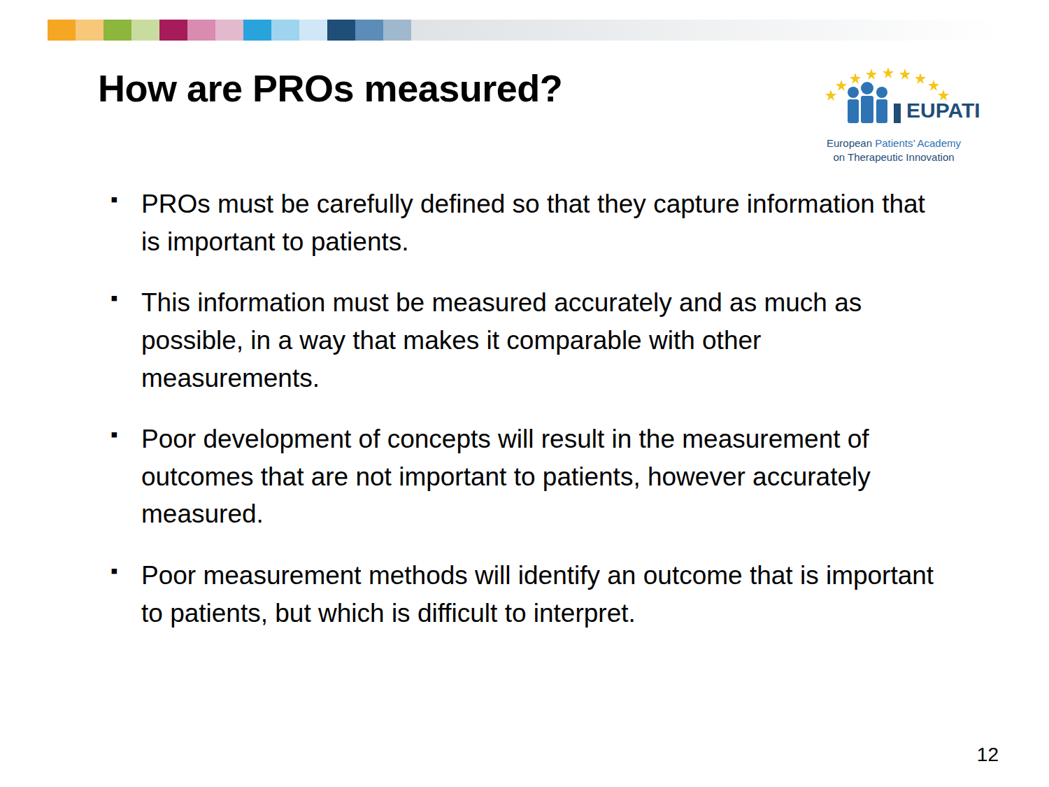EUPATI
European Patients’ Academy
on Therapeutic Innovation
How are PROs measured?
PROs must be carefully defined so that they capture information that is important to patients.
This information must be measured accurately and as much as possible, in a way that makes it comparable with other measurements.
Poor development of concepts will result in the measurement of outcomes that are not important to patients, however accurately measured.
Poor measurement methods will identify an outcome that is important to patients, but which is difficult to interpret.
12